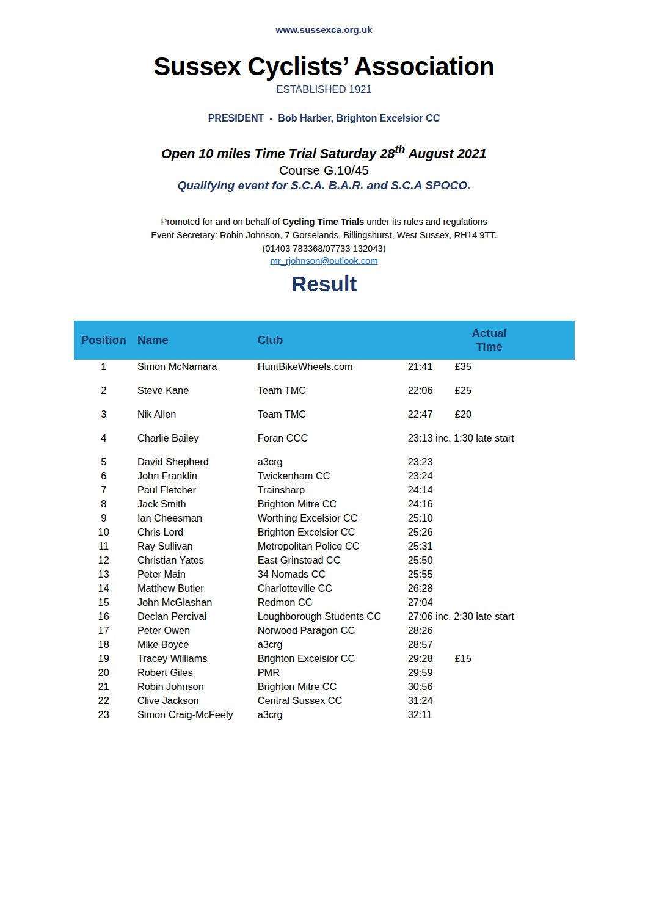www.sussexca.org.uk
Sussex Cyclists’ Association
ESTABLISHED 1921
PRESIDENT - Bob Harber, Brighton Excelsior CC
Open 10 miles Time Trial Saturday 28th August 2021
Course G.10/45
Qualifying event for S.C.A. B.A.R. and S.C.A SPOCO.
Promoted for and on behalf of Cycling Time Trials under its rules and regulations
Event Secretary: Robin Johnson, 7 Gorselands, Billingshurst, West Sussex, RH14 9TT.
(01403 783368/07733 132043)
mr_rjohnson@outlook.com
Result
| Position | Name | Club | Actual Time |
| --- | --- | --- | --- |
| 1 | Simon McNamara | HuntBikeWheels.com | 21:41 £35 |
| 2 | Steve Kane | Team TMC | 22:06 £25 |
| 3 | Nik Allen | Team TMC | 22:47 £20 |
| 4 | Charlie Bailey | Foran CCC | 23:13 inc. 1:30 late start |
| 5 | David Shepherd | a3crg | 23:23 |
| 6 | John Franklin | Twickenham CC | 23:24 |
| 7 | Paul Fletcher | Trainsharp | 24:14 |
| 8 | Jack Smith | Brighton Mitre CC | 24:16 |
| 9 | Ian Cheesman | Worthing Excelsior CC | 25:10 |
| 10 | Chris Lord | Brighton Excelsior CC | 25:26 |
| 11 | Ray Sullivan | Metropolitan Police CC | 25:31 |
| 12 | Christian Yates | East Grinstead CC | 25:50 |
| 13 | Peter Main | 34 Nomads CC | 25:55 |
| 14 | Matthew Butler | Charlotteville CC | 26:28 |
| 15 | John McGlashan | Redmon CC | 27:04 |
| 16 | Declan Percival | Loughborough Students CC | 27:06 inc. 2:30 late start |
| 17 | Peter Owen | Norwood Paragon CC | 28:26 |
| 18 | Mike Boyce | a3crg | 28:57 |
| 19 | Tracey Williams | Brighton Excelsior CC | 29:28 £15 |
| 20 | Robert Giles | PMR | 29:59 |
| 21 | Robin Johnson | Brighton Mitre CC | 30:56 |
| 22 | Clive Jackson | Central Sussex CC | 31:24 |
| 23 | Simon Craig-McFeely | a3crg | 32:11 |